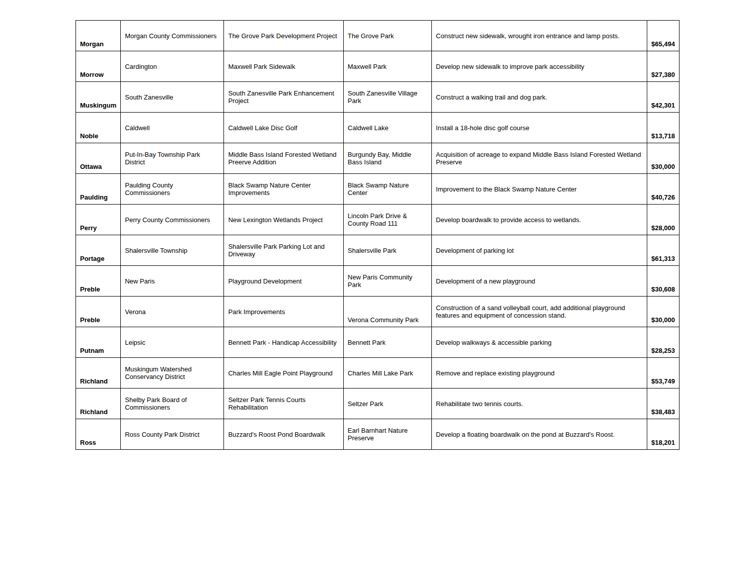| Morgan | Morgan County Commissioners | The Grove Park Development Project | The Grove Park | Construct new sidewalk, wrought iron entrance and lamp posts. | $65,494 |
| Morrow | Cardington | Maxwell Park Sidewalk | Maxwell Park | Develop new sidewalk to improve park accessibility | $27,380 |
| Muskingum | South Zanesville | South Zanesville Park Enhancement Project | South Zanesville Village Park | Construct a walking trail and dog park. | $42,301 |
| Noble | Caldwell | Caldwell Lake Disc Golf | Caldwell Lake | Install a 18-hole disc golf course | $13,718 |
| Ottawa | Put-In-Bay Township Park District | Middle Bass Island Forested Wetland Preerve Addition | Burgundy Bay, Middle Bass Island | Acquisition of acreage to expand Middle Bass Island Forested Wetland Preserve | $30,000 |
| Paulding | Paulding County Commissioners | Black Swamp Nature Center Improvements | Black Swamp Nature Center | Improvement to the Black Swamp Nature Center | $40,726 |
| Perry | Perry County Commissioners | New Lexington Wetlands Project | Lincoln Park Drive & County Road 111 | Develop boardwalk to provide access to wetlands. | $28,000 |
| Portage | Shalersville Township | Shalersville Park Parking Lot and Driveway | Shalersville Park | Development of parking lot | $61,313 |
| Preble | New Paris | Playground Development | New Paris Community Park | Development of a new playground | $30,608 |
| Preble | Verona | Park Improvements | Verona Community Park | Construction of a sand volleyball court, add additional playground features and equipment of concession stand. | $30,000 |
| Putnam | Leipsic | Bennett Park - Handicap Accessibility | Bennett Park | Develop walkways & accessible parking | $28,253 |
| Richland | Muskingum Watershed Conservancy District | Charles Mill Eagle Point Playground | Charles Mill Lake Park | Remove and replace existing playground | $53,749 |
| Richland | Shelby Park Board of Commissioners | Seltzer Park Tennis Courts Rehabilitation | Seltzer Park | Rehabilitate two tennis courts. | $38,483 |
| Ross | Ross County Park District | Buzzard's Roost Pond Boardwalk | Earl Barnhart Nature Preserve | Develop a floating boardwalk on the pond at Buzzard's Roost. | $18,201 |